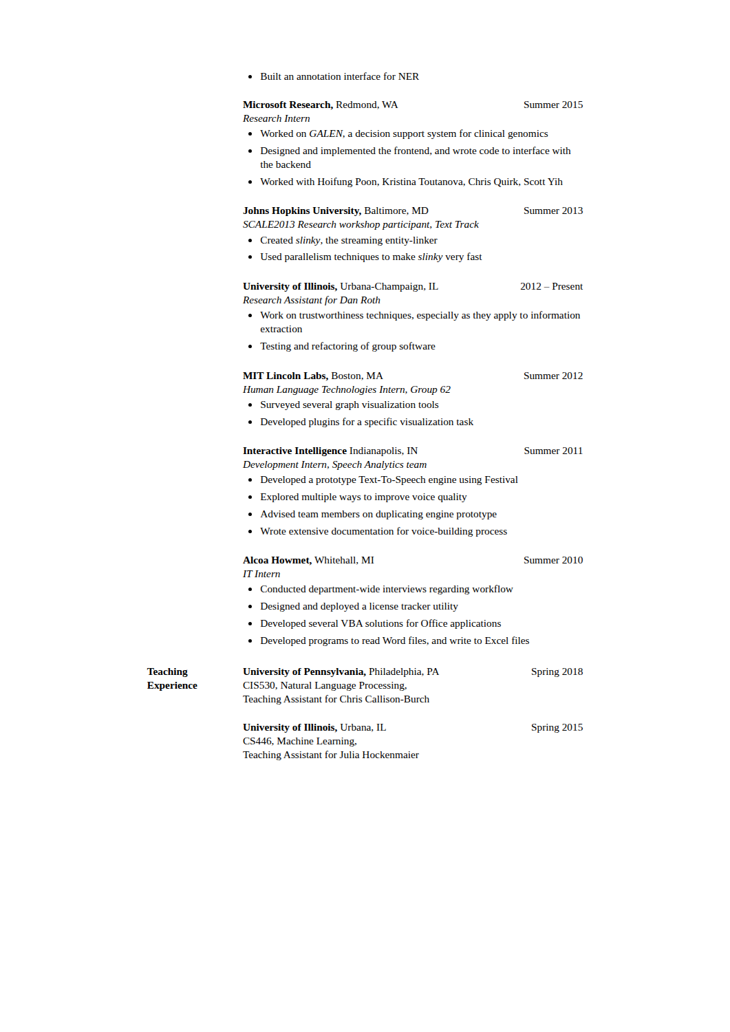| | Built an annotation interface for NER Microsoft Research, Redmond, WA Research Intern Summer 2015 Worked on GALEN , a decision support system for clinical genomics Designed and implemented the frontend, and wrote code to interface with the backend Worked with Hoifung Poon, Kristina Toutanova, Chris Quirk, Scott Yih Johns Hopkins University, Baltimore, MD SCALE2013 Research workshop participant, Text Track Summer 2013 Created slinky , the streaming entity-linker Used parallelism techniques to make slinky very fast University of Illinois, Urbana-Champaign, IL Research Assistant for Dan Roth 2012 – Present Work on trustworthiness techniques, especially as they apply to information extraction Testing and refactoring of group software MIT Lincoln Labs, Boston, MA Human Language Technologies Intern, Group 62 Summer 2012 Surveyed several graph visualization tools Developed plugins for a specific visualization task Interactive Intelligence Indianapolis, IN Development Intern, Speech Analytics team Summer 2011 Developed a prototype Text-To-Speech engine using Festival Explored multiple ways to improve voice quality Advised team members on duplicating engine prototype Wrote extensive documentation for voice-building process Alcoa Howmet, Whitehall, MI IT Intern Summer 2010 Conducted department-wide interviews regarding workflow Designed and deployed a license tracker utility Developed several VBA solutions for Office applications Developed programs to read Word files, and write to Excel files |
| Teaching Experience | University of Pennsylvania, Philadelphia, PA CIS530, Natural Language Processing, Teaching Assistant for Chris Callison-Burch Spring 2018 University of Illinois, Urbana, IL CS446, Machine Learning, Teaching Assistant for Julia Hockenmaier Spring 2015 |